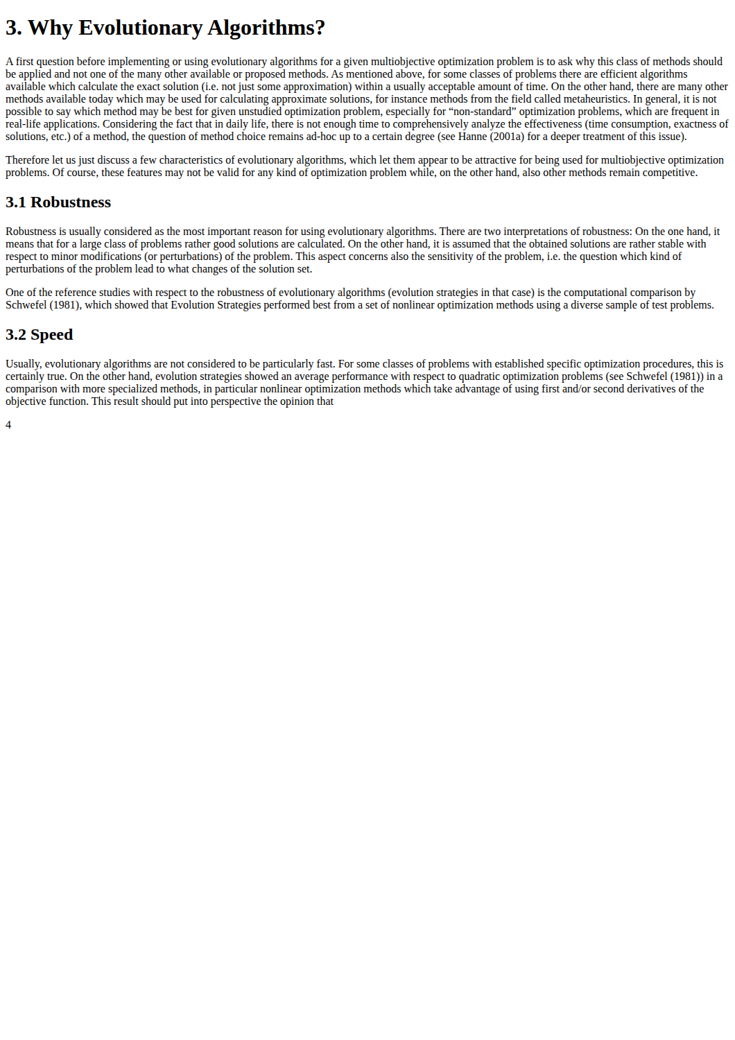3. Why Evolutionary Algorithms?
A first question before implementing or using evolutionary algorithms for a given multiobjective optimization problem is to ask why this class of methods should be applied and not one of the many other available or proposed methods. As mentioned above, for some classes of problems there are efficient algorithms available which calculate the exact solution (i.e. not just some approximation) within a usually acceptable amount of time. On the other hand, there are many other methods available today which may be used for calculating approximate solutions, for instance methods from the field called metaheuristics. In general, it is not possible to say which method may be best for given unstudied optimization problem, especially for “non-standard” optimization problems, which are frequent in real-life applications. Considering the fact that in daily life, there is not enough time to comprehensively analyze the effectiveness (time consumption, exactness of solutions, etc.) of a method, the question of method choice remains ad-hoc up to a certain degree (see Hanne (2001a) for a deeper treatment of this issue).
Therefore let us just discuss a few characteristics of evolutionary algorithms, which let them appear to be attractive for being used for multiobjective optimization problems. Of course, these features may not be valid for any kind of optimization problem while, on the other hand, also other methods remain competitive.
3.1 Robustness
Robustness is usually considered as the most important reason for using evolutionary algorithms. There are two interpretations of robustness: On the one hand, it means that for a large class of problems rather good solutions are calculated. On the other hand, it is assumed that the obtained solutions are rather stable with respect to minor modifications (or perturbations) of the problem. This aspect concerns also the sensitivity of the problem, i.e. the question which kind of perturbations of the problem lead to what changes of the solution set.
One of the reference studies with respect to the robustness of evolutionary algorithms (evolution strategies in that case) is the computational comparison by Schwefel (1981), which showed that Evolution Strategies performed best from a set of nonlinear optimization methods using a diverse sample of test problems.
3.2 Speed
Usually, evolutionary algorithms are not considered to be particularly fast. For some classes of problems with established specific optimization procedures, this is certainly true. On the other hand, evolution strategies showed an average performance with respect to quadratic optimization problems (see Schwefel (1981)) in a comparison with more specialized methods, in particular nonlinear optimization methods which take advantage of using first and/or second derivatives of the objective function. This result should put into perspective the opinion that
4